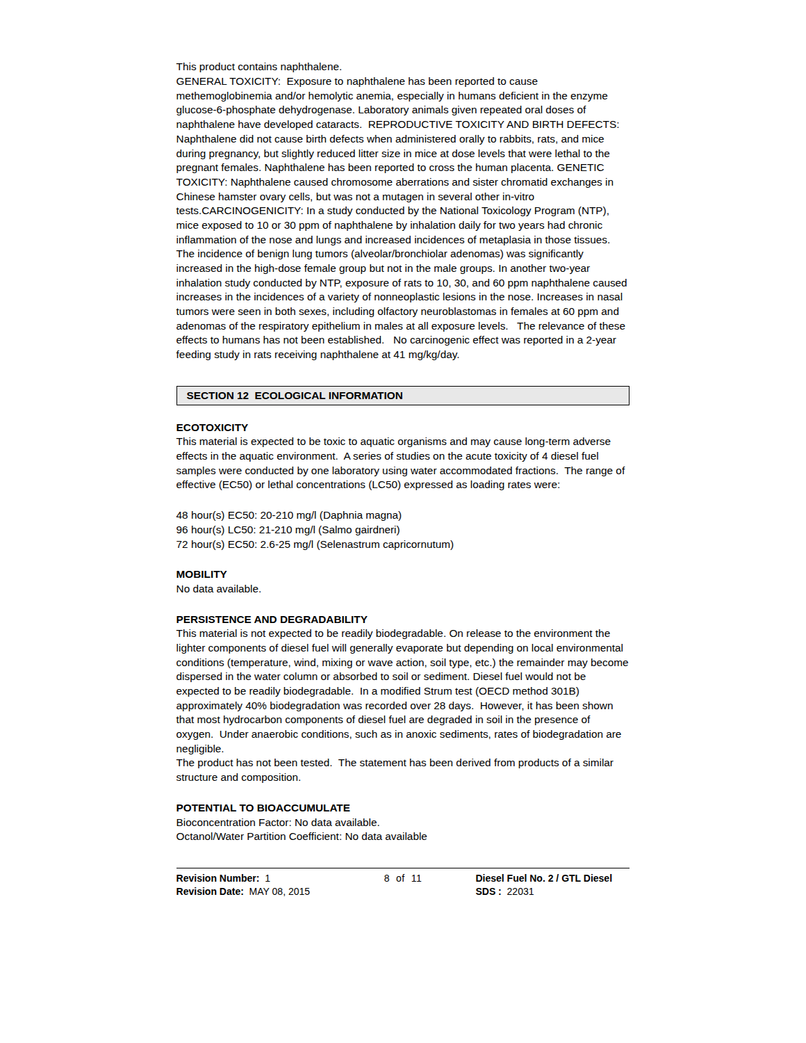This product contains naphthalene.
GENERAL TOXICITY: Exposure to naphthalene has been reported to cause methemoglobinemia and/or hemolytic anemia, especially in humans deficient in the enzyme glucose-6-phosphate dehydrogenase. Laboratory animals given repeated oral doses of naphthalene have developed cataracts. REPRODUCTIVE TOXICITY AND BIRTH DEFECTS: Naphthalene did not cause birth defects when administered orally to rabbits, rats, and mice during pregnancy, but slightly reduced litter size in mice at dose levels that were lethal to the pregnant females. Naphthalene has been reported to cross the human placenta. GENETIC TOXICITY: Naphthalene caused chromosome aberrations and sister chromatid exchanges in Chinese hamster ovary cells, but was not a mutagen in several other in-vitro tests.CARCINOGENICITY: In a study conducted by the National Toxicology Program (NTP), mice exposed to 10 or 30 ppm of naphthalene by inhalation daily for two years had chronic inflammation of the nose and lungs and increased incidences of metaplasia in those tissues. The incidence of benign lung tumors (alveolar/bronchiolar adenomas) was significantly increased in the high-dose female group but not in the male groups. In another two-year inhalation study conducted by NTP, exposure of rats to 10, 30, and 60 ppm naphthalene caused increases in the incidences of a variety of nonneoplastic lesions in the nose. Increases in nasal tumors were seen in both sexes, including olfactory neuroblastomas in females at 60 ppm and adenomas of the respiratory epithelium in males at all exposure levels. The relevance of these effects to humans has not been established. No carcinogenic effect was reported in a 2-year feeding study in rats receiving naphthalene at 41 mg/kg/day.
SECTION 12 ECOLOGICAL INFORMATION
ECOTOXICITY
This material is expected to be toxic to aquatic organisms and may cause long-term adverse effects in the aquatic environment. A series of studies on the acute toxicity of 4 diesel fuel samples were conducted by one laboratory using water accommodated fractions. The range of effective (EC50) or lethal concentrations (LC50) expressed as loading rates were:
48 hour(s) EC50: 20-210 mg/l (Daphnia magna)
96 hour(s) LC50: 21-210 mg/l (Salmo gairdneri)
72 hour(s) EC50: 2.6-25 mg/l (Selenastrum capricornutum)
MOBILITY
No data available.
PERSISTENCE AND DEGRADABILITY
This material is not expected to be readily biodegradable. On release to the environment the lighter components of diesel fuel will generally evaporate but depending on local environmental conditions (temperature, wind, mixing or wave action, soil type, etc.) the remainder may become dispersed in the water column or absorbed to soil or sediment. Diesel fuel would not be expected to be readily biodegradable. In a modified Strum test (OECD method 301B) approximately 40% biodegradation was recorded over 28 days. However, it has been shown that most hydrocarbon components of diesel fuel are degraded in soil in the presence of oxygen. Under anaerobic conditions, such as in anoxic sediments, rates of biodegradation are negligible.
The product has not been tested. The statement has been derived from products of a similar structure and composition.
POTENTIAL TO BIOACCUMULATE
Bioconcentration Factor: No data available.
Octanol/Water Partition Coefficient: No data available
| Revision Number: 1 | 8 of 11 | Diesel Fuel No. 2 / GTL Diesel |
| Revision Date: MAY 08, 2015 | SDS : 22031 |